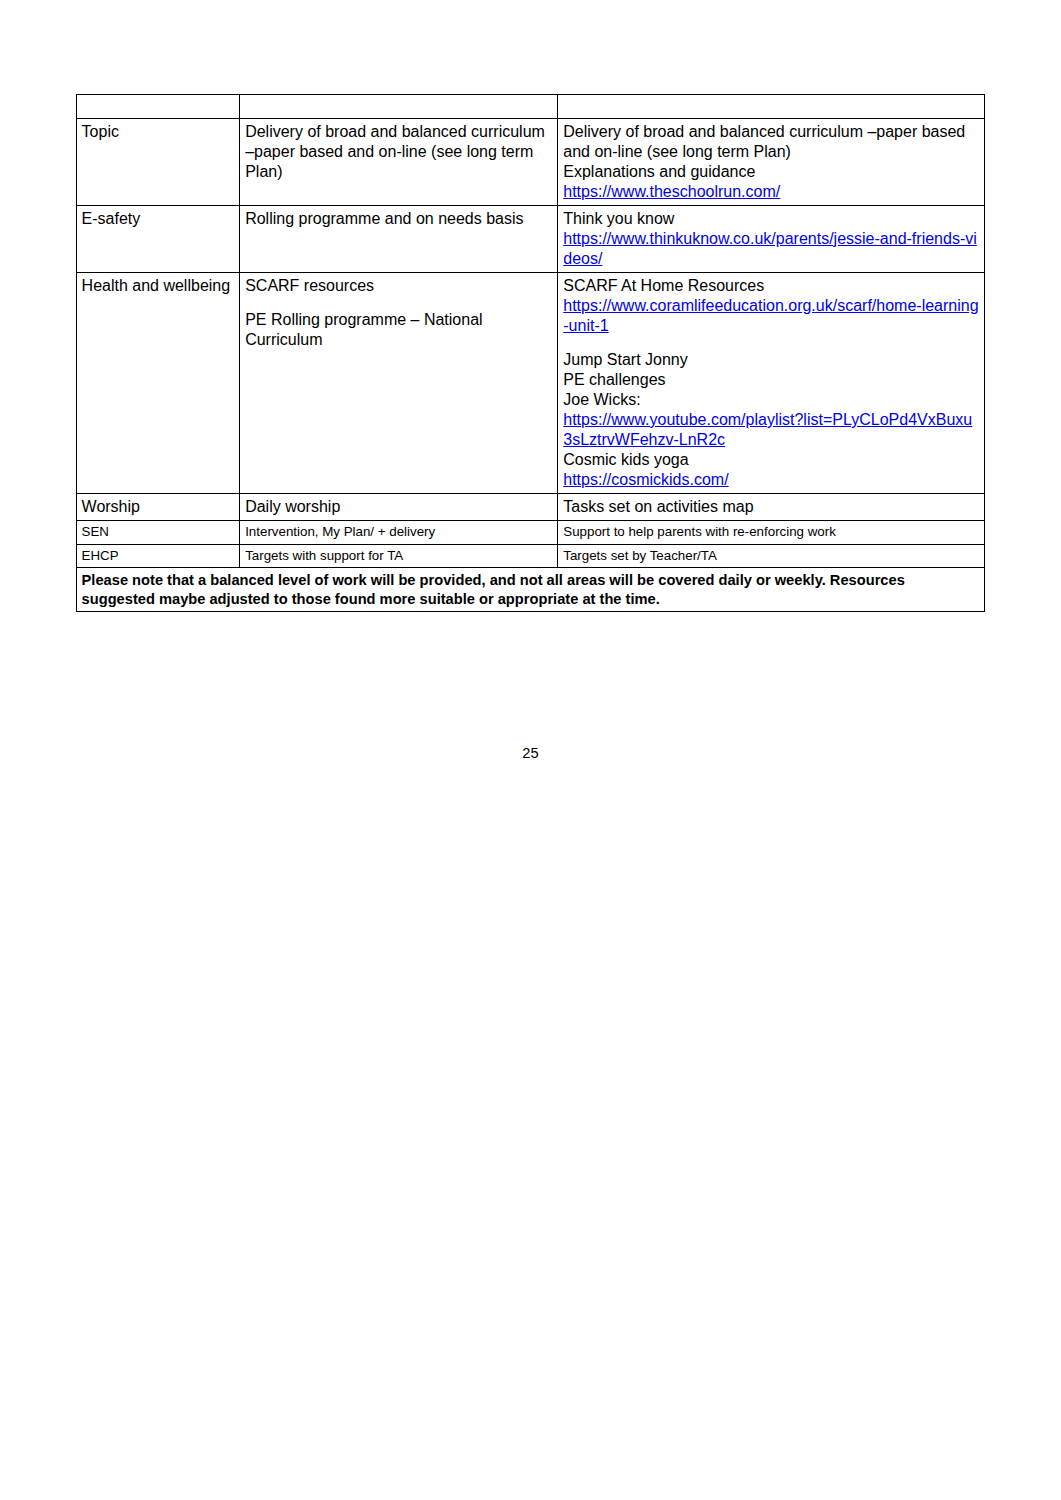| Topic | Delivery of broad and balanced curriculum –paper based and on-line (see long term Plan) | Delivery of broad and balanced curriculum –paper based and on-line (see long term Plan) Explanations and guidance https://www.theschoolrun.com/ |
| E-safety | Rolling programme and on needs basis | Think you know https://www.thinkuknow.co.uk/parents/jessie-and-friends-videos/ |
| Health and wellbeing | SCARF resources PE Rolling programme – National Curriculum | SCARF At Home Resources https://www.coramlifeeducation.org.uk/scarf/home-learning-unit-1 Jump Start Jonny PE challenges Joe Wicks: https://www.youtube.com/playlist?list=PLyCLoPd4VxBuxu3sLztrvWFehzv-LnR2c Cosmic kids yoga https://cosmickids.com/ |
| Worship | Daily worship | Tasks set on activities map |
| SEN | Intervention, My Plan/ + delivery | Support to help parents with re-enforcing work |
| EHCP | Targets with support for TA | Targets set by Teacher/TA |
| Please note that a balanced level of work will be provided, and not all areas will be covered daily or weekly. Resources suggested maybe adjusted to those found more suitable or appropriate at the time. |
25